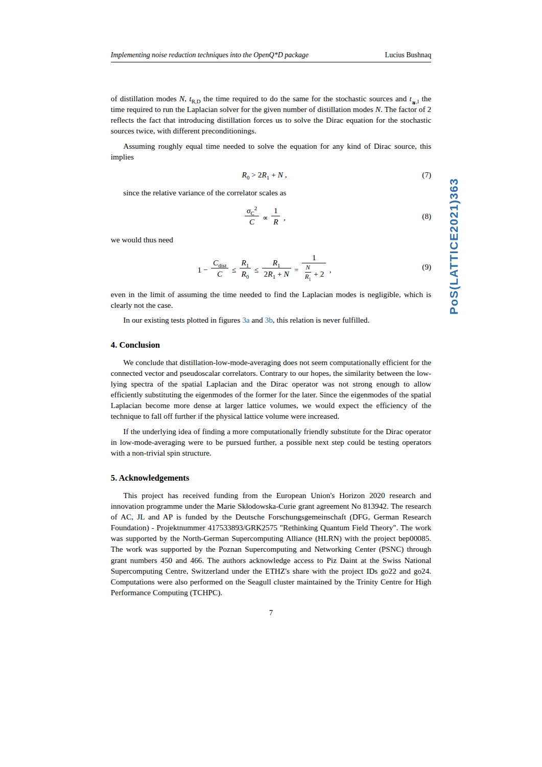Implementing noise reduction techniques into the OpenQ*D package Lucius Bushnaq
PoS(LATTICE2021)363
of distillation modes N, tR,D the time required to do the same for the stochastic sources and tN 4,l the time required to run the Laplacian solver for the given number of distillation modes N. The factor of 2 reflects the fact that introducing distillation forces us to solve the Dirac equation for the stochastic sources twice, with different preconditionings.
Assuming roughly equal time needed to solve the equation for any kind of Dirac source, this implies
R0 > 2R1 + N ,
(7)
since the relative variance of the correlator scales as
σC2 C ∝ 1 R ,
(8)
we would thus need
1 − Cdist C ≤ R1 R0 ≤ R12R1 + N = 1 NR1 + 2 ,
(9)
even in the limit of assuming the time needed to find the Laplacian modes is negligible, which is clearly not the case.
In our existing tests plotted in figures 3a and 3b, this relation is never fulfilled.
4. Conclusion
We conclude that distillation-low-mode-averaging does not seem computationally efficient for the connected vector and pseudoscalar correlators. Contrary to our hopes, the similarity between the low-lying spectra of the spatial Laplacian and the Dirac operator was not strong enough to allow efficiently substituting the eigenmodes of the former for the later. Since the eigenmodes of the spatial Laplacian become more dense at larger lattice volumes, we would expect the efficiency of the technique to fall off further if the physical lattice volume were increased.
If the underlying idea of finding a more computationally friendly substitute for the Dirac operator in low-mode-averaging were to be pursued further, a possible next step could be testing operators with a non-trivial spin structure.
5. Acknowledgements
This project has received funding from the European Union's Horizon 2020 research and innovation programme under the Marie Skłodowska-Curie grant agreement No 813942. The research of AC, JL and AP is funded by the Deutsche Forschungsgemeinschaft (DFG, German Research Foundation) - Projektnummer 417533893/GRK2575 "Rethinking Quantum Field Theory". The work was supported by the North-German Supercomputing Alliance (HLRN) with the project bep00085. The work was supported by the Poznan Supercomputing and Networking Center (PSNC) through grant numbers 450 and 466. The authors acknowledge access to Piz Daint at the Swiss National Supercomputing Centre, Switzerland under the ETHZ's share with the project IDs go22 and go24. Computations were also performed on the Seagull cluster maintained by the Trinity Centre for High Performance Computing (TCHPC).
7